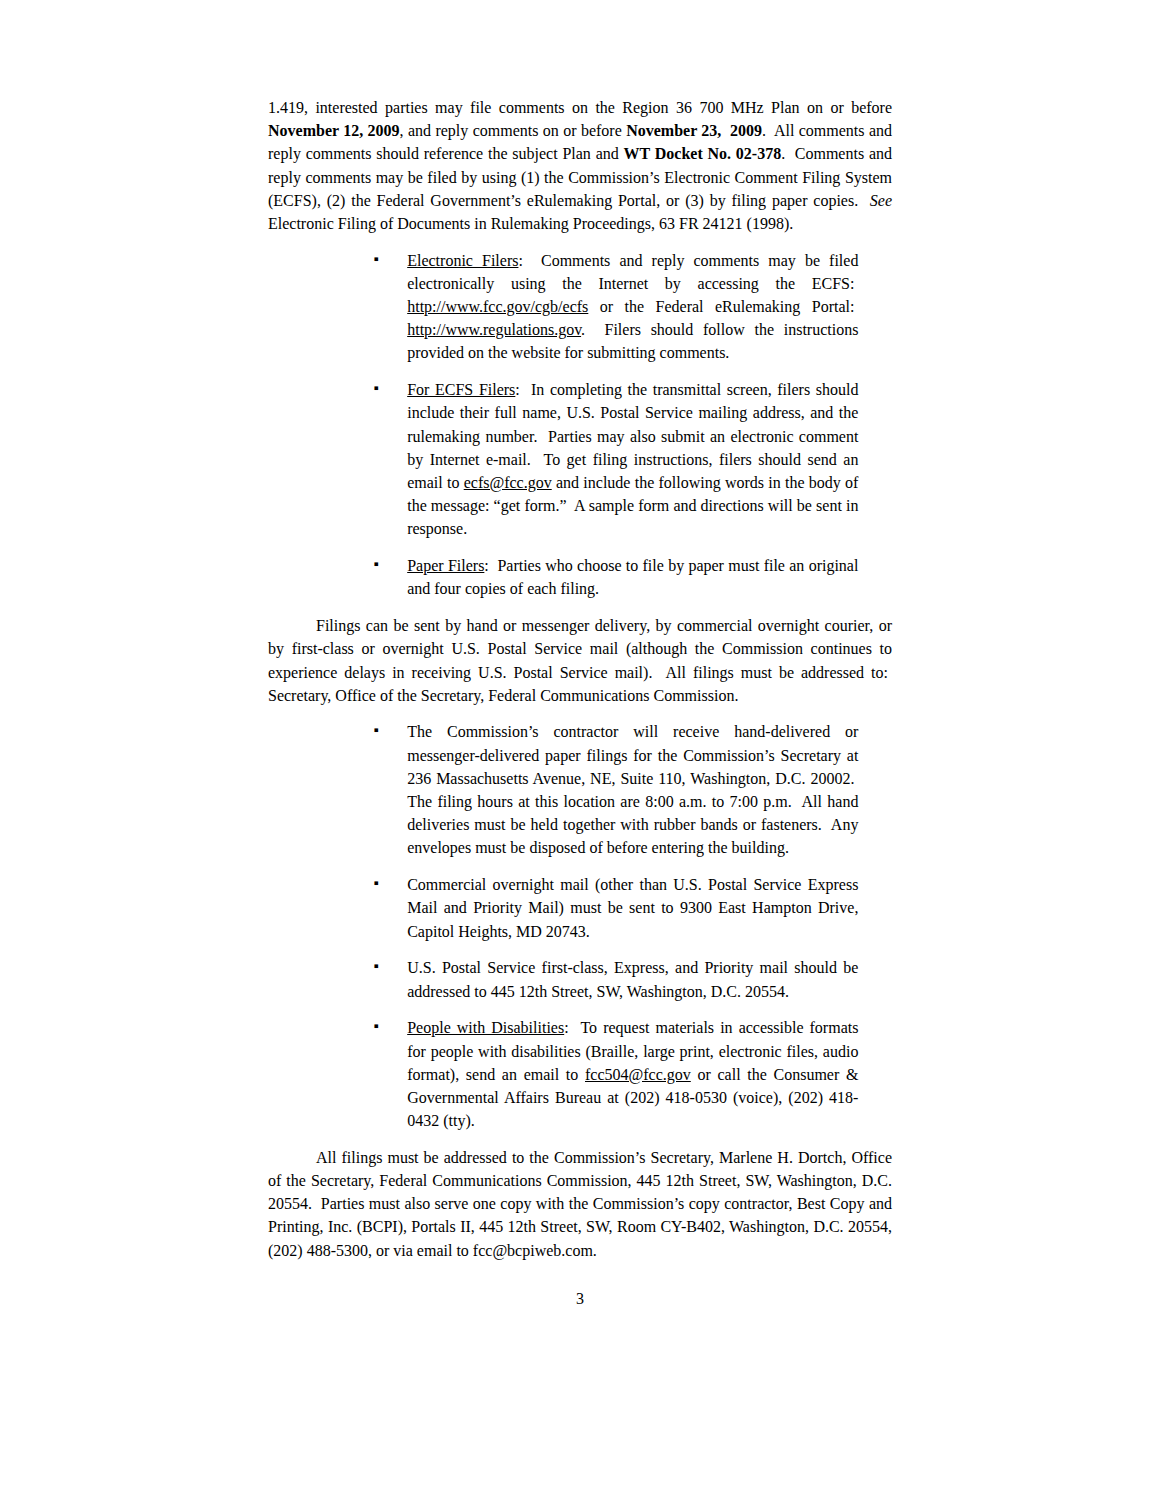1.419, interested parties may file comments on the Region 36 700 MHz Plan on or before November 12, 2009, and reply comments on or before November 23, 2009. All comments and reply comments should reference the subject Plan and WT Docket No. 02-378. Comments and reply comments may be filed by using (1) the Commission’s Electronic Comment Filing System (ECFS), (2) the Federal Government’s eRulemaking Portal, or (3) by filing paper copies. See Electronic Filing of Documents in Rulemaking Proceedings, 63 FR 24121 (1998).
Electronic Filers: Comments and reply comments may be filed electronically using the Internet by accessing the ECFS: http://www.fcc.gov/cgb/ecfs or the Federal eRulemaking Portal: http://www.regulations.gov. Filers should follow the instructions provided on the website for submitting comments.
For ECFS Filers: In completing the transmittal screen, filers should include their full name, U.S. Postal Service mailing address, and the rulemaking number. Parties may also submit an electronic comment by Internet e-mail. To get filing instructions, filers should send an email to ecfs@fcc.gov and include the following words in the body of the message: “get form.” A sample form and directions will be sent in response.
Paper Filers: Parties who choose to file by paper must file an original and four copies of each filing.
Filings can be sent by hand or messenger delivery, by commercial overnight courier, or by first-class or overnight U.S. Postal Service mail (although the Commission continues to experience delays in receiving U.S. Postal Service mail). All filings must be addressed to: Secretary, Office of the Secretary, Federal Communications Commission.
The Commission’s contractor will receive hand-delivered or messenger-delivered paper filings for the Commission’s Secretary at 236 Massachusetts Avenue, NE, Suite 110, Washington, D.C. 20002. The filing hours at this location are 8:00 a.m. to 7:00 p.m. All hand deliveries must be held together with rubber bands or fasteners. Any envelopes must be disposed of before entering the building.
Commercial overnight mail (other than U.S. Postal Service Express Mail and Priority Mail) must be sent to 9300 East Hampton Drive, Capitol Heights, MD 20743.
U.S. Postal Service first-class, Express, and Priority mail should be addressed to 445 12th Street, SW, Washington, D.C. 20554.
People with Disabilities: To request materials in accessible formats for people with disabilities (Braille, large print, electronic files, audio format), send an email to fcc504@fcc.gov or call the Consumer & Governmental Affairs Bureau at (202) 418-0530 (voice), (202) 418-0432 (tty).
All filings must be addressed to the Commission’s Secretary, Marlene H. Dortch, Office of the Secretary, Federal Communications Commission, 445 12th Street, SW, Washington, D.C. 20554. Parties must also serve one copy with the Commission’s copy contractor, Best Copy and Printing, Inc. (BCPI), Portals II, 445 12th Street, SW, Room CY-B402, Washington, D.C. 20554, (202) 488-5300, or via email to fcc@bcpiweb.com.
3